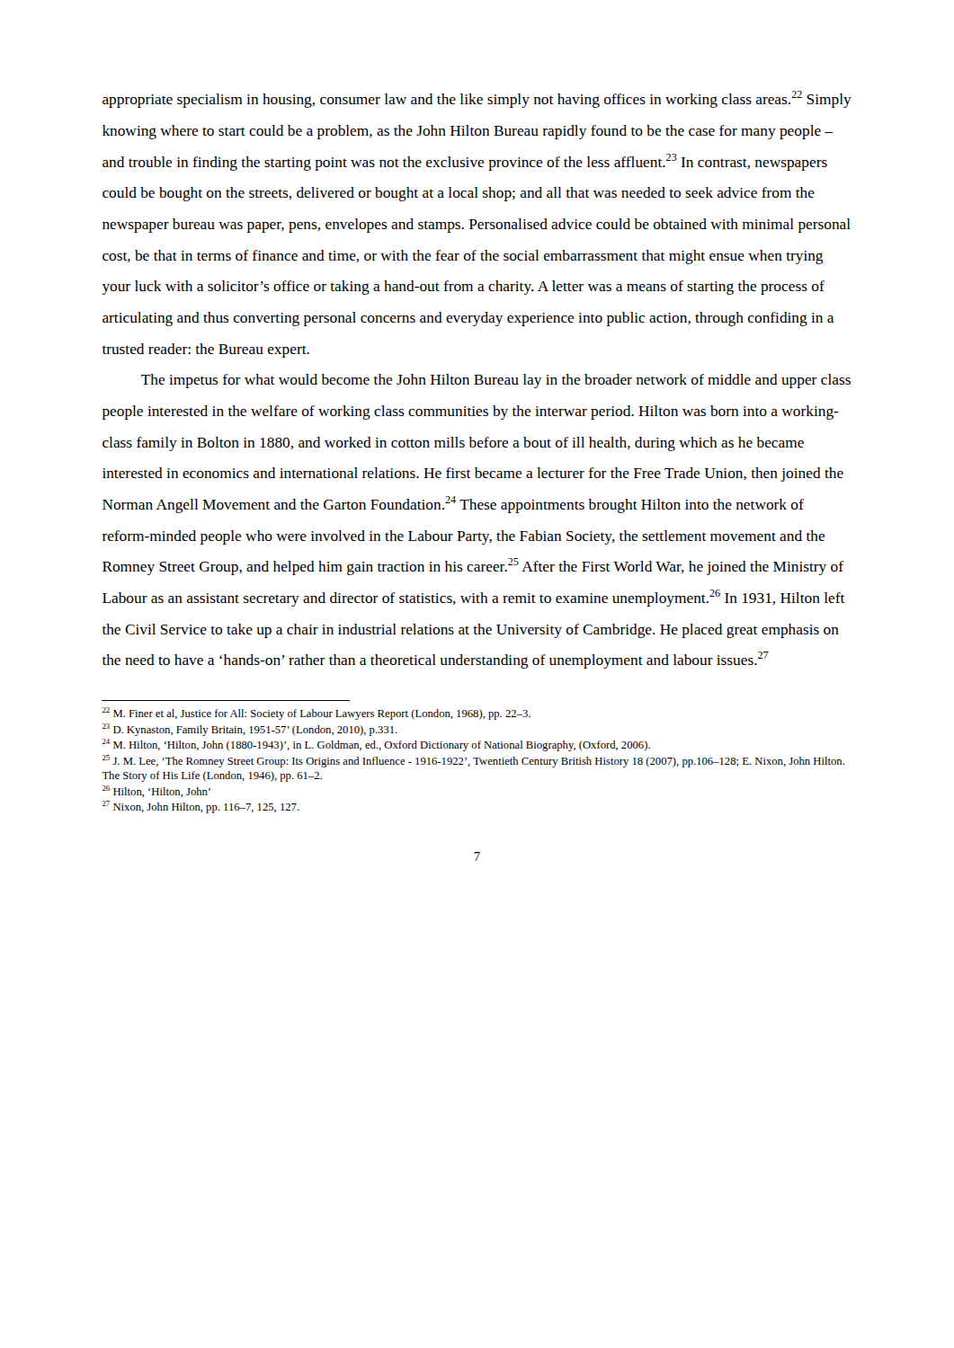appropriate specialism in housing, consumer law and the like simply not having offices in working class areas.22 Simply knowing where to start could be a problem, as the John Hilton Bureau rapidly found to be the case for many people – and trouble in finding the starting point was not the exclusive province of the less affluent.23 In contrast, newspapers could be bought on the streets, delivered or bought at a local shop; and all that was needed to seek advice from the newspaper bureau was paper, pens, envelopes and stamps. Personalised advice could be obtained with minimal personal cost, be that in terms of finance and time, or with the fear of the social embarrassment that might ensue when trying your luck with a solicitor’s office or taking a hand-out from a charity. A letter was a means of starting the process of articulating and thus converting personal concerns and everyday experience into public action, through confiding in a trusted reader: the Bureau expert.
The impetus for what would become the John Hilton Bureau lay in the broader network of middle and upper class people interested in the welfare of working class communities by the interwar period. Hilton was born into a working-class family in Bolton in 1880, and worked in cotton mills before a bout of ill health, during which as he became interested in economics and international relations. He first became a lecturer for the Free Trade Union, then joined the Norman Angell Movement and the Garton Foundation.24 These appointments brought Hilton into the network of reform-minded people who were involved in the Labour Party, the Fabian Society, the settlement movement and the Romney Street Group, and helped him gain traction in his career.25 After the First World War, he joined the Ministry of Labour as an assistant secretary and director of statistics, with a remit to examine unemployment.26 In 1931, Hilton left the Civil Service to take up a chair in industrial relations at the University of Cambridge. He placed great emphasis on the need to have a ‘hands-on’ rather than a theoretical understanding of unemployment and labour issues.27
22 M. Finer et al, Justice for All: Society of Labour Lawyers Report (London, 1968), pp. 22–3.
23 D. Kynaston, Family Britain, 1951-57’ (London, 2010), p.331.
24 M. Hilton, ‘Hilton, John (1880-1943)’, in L. Goldman, ed., Oxford Dictionary of National Biography, (Oxford, 2006).
25 J. M. Lee, ‘The Romney Street Group: Its Origins and Influence - 1916-1922’, Twentieth Century British History 18 (2007), pp.106–128; E. Nixon, John Hilton. The Story of His Life (London, 1946), pp. 61–2.
26 Hilton, ‘Hilton, John’
27 Nixon, John Hilton, pp. 116–7, 125, 127.
7